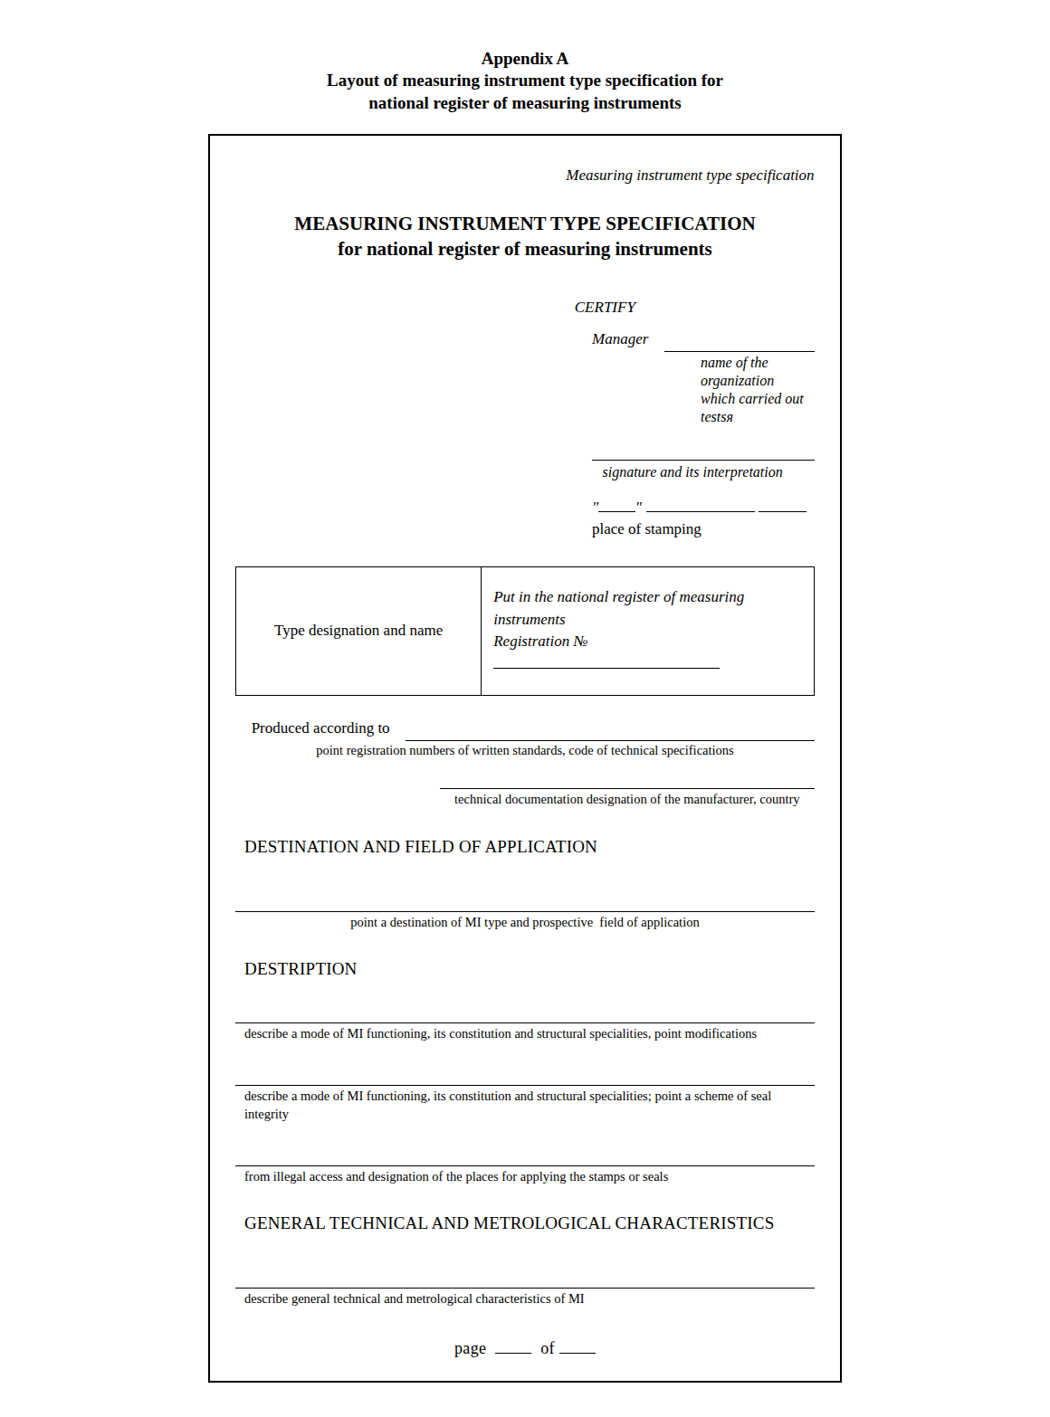Appendix A Layout of measuring instrument type specification for national register of measuring instruments
Measuring instrument type specification
MEASURING INSTRUMENT TYPE SPECIFICATION for national register of measuring instruments
CERTIFY
Manager
name of the organization
which carried out testsя
signature and its interpretation
" "
place of stamping
| Type designation and name | Put in the national register of measuring instruments Registration № |
Produced according to
point registration numbers of written standards, code of technical specifications
technical documentation designation of the manufacturer, country
DESTINATION AND FIELD OF APPLICATION
point a destination of MI type and prospective field of application
DESTRIPTION
describe a mode of MI functioning, its constitution and structural specialities, point modifications
describe a mode of MI functioning, its constitution and structural specialities; point a scheme of seal integrity
from illegal access and designation of the places for applying the stamps or seals
GENERAL TECHNICAL AND METROLOGICAL CHARACTERISTICS
describe general technical and metrological characteristics of MI
page of